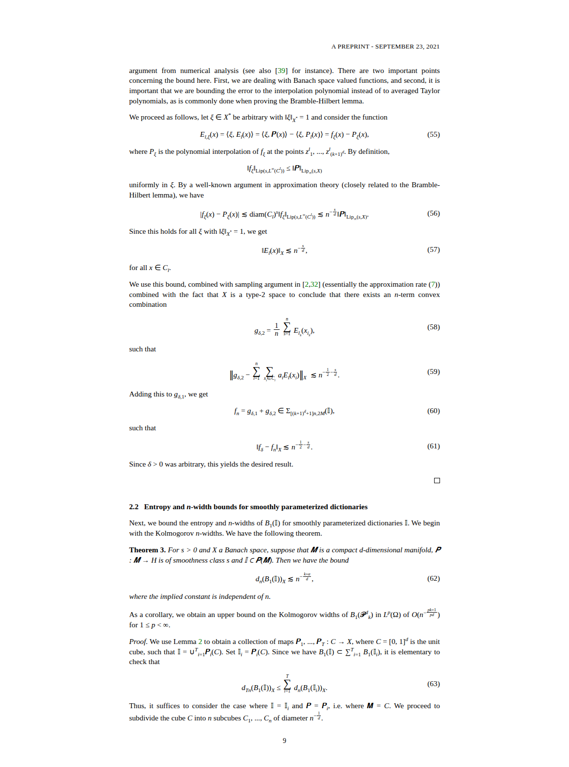A PREPRINT - SEPTEMBER 23, 2021
argument from numerical analysis (see also [39] for instance). There are two important points concerning the bound here. First, we are dealing with Banach space valued functions, and second, it is important that we are bounding the error to the interpolation polynomial instead of to averaged Taylor polynomials, as is commonly done when proving the Bramble-Hilbert lemma.
We proceed as follows, let ξ ∈ X* be arbitrary with ‖ξ‖X* = 1 and consider the function
El,ξ(x) = ⟨ξ, El(x)⟩ = ⟨ξ, 𝑷(x)⟩ − ⟨ξ, Pl(x)⟩ = fξ(x) − Pξ(x), (55)
where Pξ is the polynomial interpolation of fξ at the points zl1, ..., zl(k+1)d. By definition,
‖fξ‖Lip(s,L∞(Cl)) ≤ ‖𝑷‖Lip∞(s,X)
uniformly in ξ. By a well-known argument in approximation theory (closely related to the Bramble-Hilbert lemma), we have
|fξ(x) − Pξ(x)| ≲ diam(Cl)s‖fξ‖Lip(s,L∞(Cl)) ≲ n−sd‖𝑷‖Lip∞(s,X). (56)
Since this holds for all ξ with ‖ξ‖X* = 1, we get
‖El(x)‖X ≲ n−sd, (57)
for all x ∈ Cl.
We use this bound, combined with sampling argument in [2,32] (essentially the approximation rate (7)) combined with the fact that X is a type-2 space to conclude that there exists an n-term convex combination
gδ,2 = 1 n n∑s=1 Els(xis), (58)
such that
‖gδ,2 − n∑l=1 ∑xi∈Cl aiEl(xi)‖X ≲ n−12−sd. (59)
Adding this to gδ,1, we get
fn = gδ,1 + gδ,2 ∈ Σ[(k+1)d+1]n,2M(𝕀), (60)
such that
‖fδ − fn‖X ≲ n−12−sd. (61)
Since δ > 0 was arbitrary, this yields the desired result.
2.2 Entropy and n-width bounds for smoothly parameterized dictionaries
Next, we bound the entropy and n-widths of B1(𝕀) for smoothly parameterized dictionaries 𝕀. We begin with the Kolmogorov n-widths. We have the following theorem.
Theorem 3. For s > 0 and X a Banach space, suppose that 𝑴 is a compact d-dimensional manifold, 𝑷 : 𝑴 → H is of smoothness class s and 𝕀 ⊂ 𝑷(𝑴). Then we have the bound
dn(B1(𝕀))X ≲ n−k+α d, (62)
where the implied constant is independent of n.
As a corollary, we obtain an upper bound on the Kolmogorov widths of B1(𝓟dk) in Lp(Ω) of O(n−pk+1 pd) for 1 ≤ p < ∞.
Proof. We use Lemma 2 to obtain a collection of maps 𝑷1, ..., 𝑷T : C → X, where C = [0, 1]d is the unit cube, such that 𝕀 = ∪Ti=1𝑷i(C). Set 𝕀i = 𝑷i(C). Since we have B1(𝕀) ⊂ ∑Ti=1 B1(𝕀i), it is elementary to check that
dTn(B1(𝕀))X ≤ T∑i=1 dn(B1(𝕀i))X. (63)
Thus, it suffices to consider the case where 𝕀 = 𝕀i and 𝑷 = 𝑷i, i.e. where 𝑴 = C. We proceed to subdivide the cube C into n subcubes C1, ..., Cn of diameter n−1 d.
9